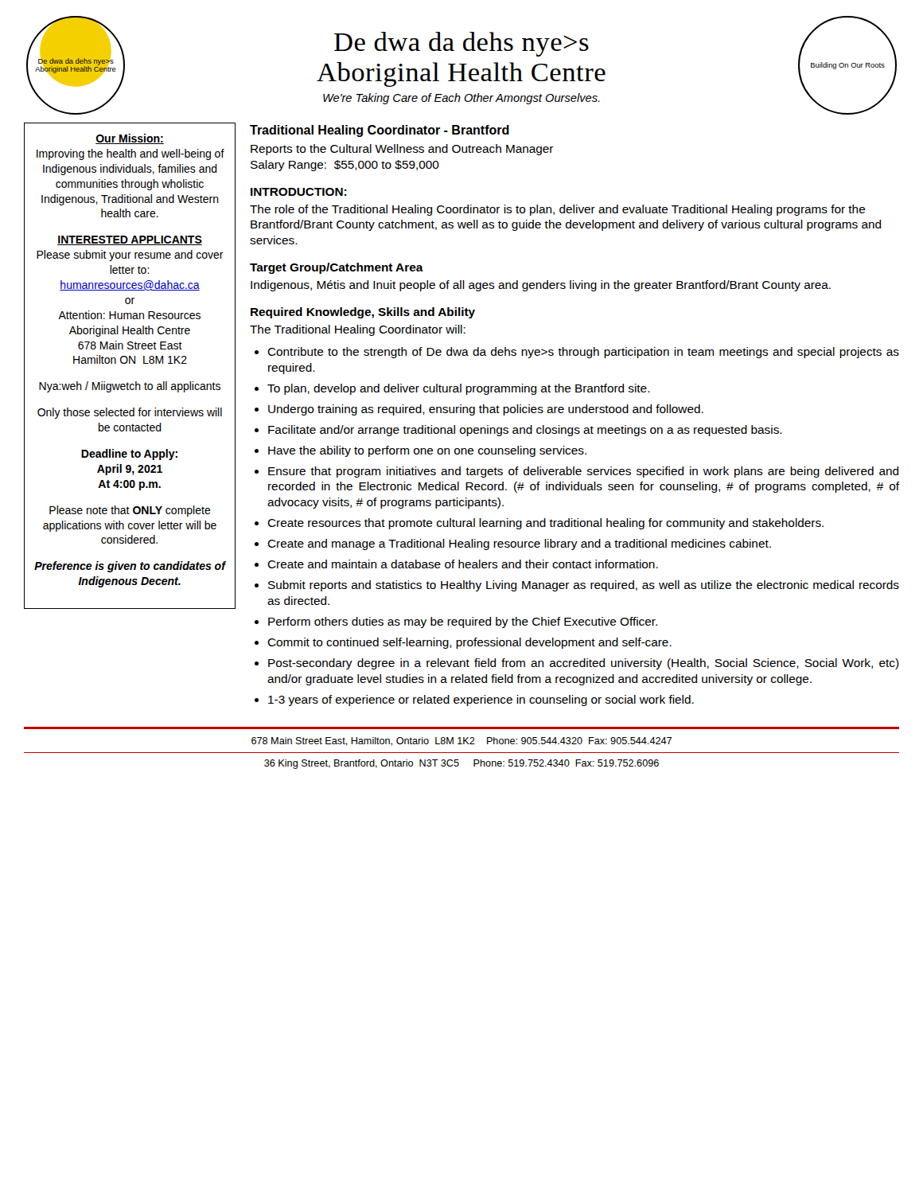De dwa da dehs nye>s
Aboriginal Health Centre
De dwa da dehs nye>s
Aboriginal Health Centre
We're Taking Care of Each Other Amongst Ourselves.
Building On Our Roots
Our Mission:
Improving the health and well-being of Indigenous individuals, families and communities through wholistic Indigenous, Traditional and Western health care.
INTERESTED APPLICANTS
Please submit your resume and cover letter to:
humanresources@dahac.ca
or
Attention: Human Resources
Aboriginal Health Centre
678 Main Street East
Hamilton ON L8M 1K2
Nya:weh / Miigwetch to all applicants
Only those selected for interviews will be contacted
Deadline to Apply:
April 9, 2021
At 4:00 p.m.
Please note that ONLY complete applications with cover letter will be considered.
Preference is given to candidates of Indigenous Decent.
Traditional Healing Coordinator - Brantford
Reports to the Cultural Wellness and Outreach Manager
Salary Range: $55,000 to $59,000
INTRODUCTION:
The role of the Traditional Healing Coordinator is to plan, deliver and evaluate Traditional Healing programs for the Brantford/Brant County catchment, as well as to guide the development and delivery of various cultural programs and services.
Target Group/Catchment Area
Indigenous, Métis and Inuit people of all ages and genders living in the greater Brantford/Brant County area.
Required Knowledge, Skills and Ability
The Traditional Healing Coordinator will:
Contribute to the strength of De dwa da dehs nye>s through participation in team meetings and special projects as required.
To plan, develop and deliver cultural programming at the Brantford site.
Undergo training as required, ensuring that policies are understood and followed.
Facilitate and/or arrange traditional openings and closings at meetings on a as requested basis.
Have the ability to perform one on one counseling services.
Ensure that program initiatives and targets of deliverable services specified in work plans are being delivered and recorded in the Electronic Medical Record. (# of individuals seen for counseling, # of programs completed, # of advocacy visits, # of programs participants).
Create resources that promote cultural learning and traditional healing for community and stakeholders.
Create and manage a Traditional Healing resource library and a traditional medicines cabinet.
Create and maintain a database of healers and their contact information.
Submit reports and statistics to Healthy Living Manager as required, as well as utilize the electronic medical records as directed.
Perform others duties as may be required by the Chief Executive Officer.
Commit to continued self-learning, professional development and self-care.
Post-secondary degree in a relevant field from an accredited university (Health, Social Science, Social Work, etc) and/or graduate level studies in a related field from a recognized and accredited university or college.
1-3 years of experience or related experience in counseling or social work field.
678 Main Street East, Hamilton, Ontario L8M 1K2 Phone: 905.544.4320 Fax: 905.544.4247
36 King Street, Brantford, Ontario N3T 3C5 Phone: 519.752.4340 Fax: 519.752.6096